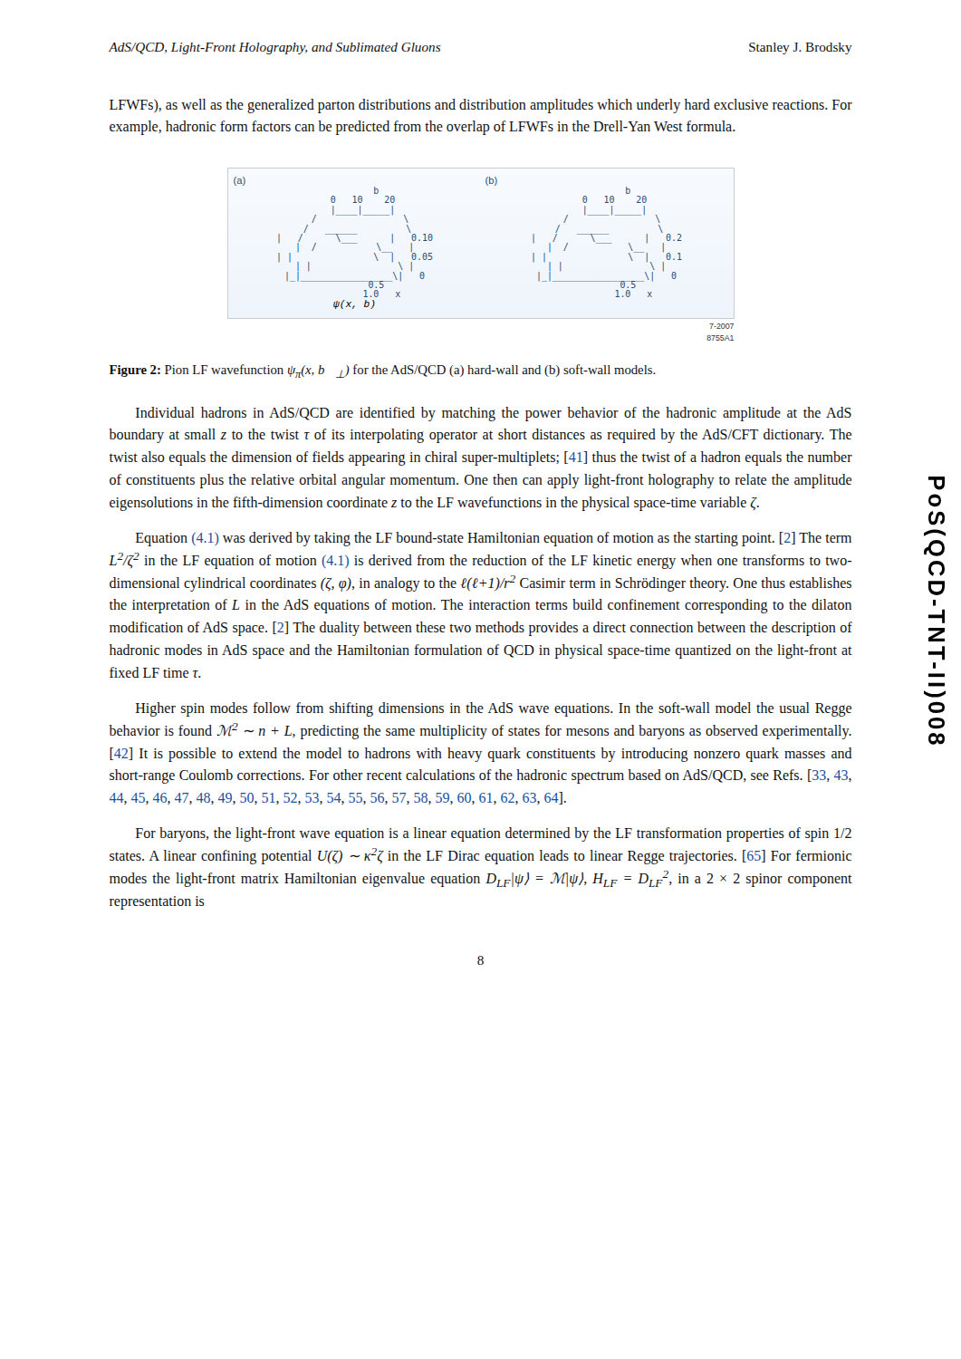PoS(QCD-TNT-II)008
AdS/QCD, Light-Front Holography, and Sublimated Gluons Stanley J. Brodsky
LFWFs), as well as the generalized parton distributions and distribution amplitudes which underly hard exclusive reactions. For example, hadronic form factors can be predicted from the overlap of LFWFs in the Drell-Yan West formula.
(a)
        b
   0   10    20
   |____|_____|
  /                \
 /   ______         \
|   /      \___      |   0.10
|  /           \__   |
| |               \  |   0.05
| |                \ |
|_|_________________\|   0
        0.5
          1.0   x
ψ(x, b)
(b)
        b
   0   10    20
   |____|_____|
  /                \
 /   ______         \
|   /      \___      |   0.2
|  /           \__   |
| |               \  |   0.1
| |                \ |
|_|_________________\|   0
        0.5
          1.0   x
7-2007
8755A1
Figure 2: Pion LF wavefunction ψπ(x, b⃗⊥) for the AdS/QCD (a) hard-wall and (b) soft-wall models.
Individual hadrons in AdS/QCD are identified by matching the power behavior of the hadronic amplitude at the AdS boundary at small z to the twist τ of its interpolating operator at short distances as required by the AdS/CFT dictionary. The twist also equals the dimension of fields appearing in chiral super-multiplets; [41] thus the twist of a hadron equals the number of constituents plus the relative orbital angular momentum. One then can apply light-front holography to relate the amplitude eigensolutions in the fifth-dimension coordinate z to the LF wavefunctions in the physical space-time variable ζ.
Equation (4.1) was derived by taking the LF bound-state Hamiltonian equation of motion as the starting point. [2] The term L2/ζ2 in the LF equation of motion (4.1) is derived from the reduction of the LF kinetic energy when one transforms to two-dimensional cylindrical coordinates (ζ, φ), in analogy to the ℓ(ℓ+1)/r2 Casimir term in Schrödinger theory. One thus establishes the interpretation of L in the AdS equations of motion. The interaction terms build confinement corresponding to the dilaton modification of AdS space. [2] The duality between these two methods provides a direct connection between the description of hadronic modes in AdS space and the Hamiltonian formulation of QCD in physical space-time quantized on the light-front at fixed LF time τ.
Higher spin modes follow from shifting dimensions in the AdS wave equations. In the soft-wall model the usual Regge behavior is found ℳ2 ∼ n + L, predicting the same multiplicity of states for mesons and baryons as observed experimentally. [42] It is possible to extend the model to hadrons with heavy quark constituents by introducing nonzero quark masses and short-range Coulomb corrections. For other recent calculations of the hadronic spectrum based on AdS/QCD, see Refs. [33, 43, 44, 45, 46, 47, 48, 49, 50, 51, 52, 53, 54, 55, 56, 57, 58, 59, 60, 61, 62, 63, 64].
For baryons, the light-front wave equation is a linear equation determined by the LF transformation properties of spin 1/2 states. A linear confining potential U(ζ) ∼ κ2ζ in the LF Dirac equation leads to linear Regge trajectories. [65] For fermionic modes the light-front matrix Hamiltonian eigenvalue equation DLF|ψ⟩ = ℳ|ψ⟩, HLF = DLF2, in a 2 × 2 spinor component representation is
8